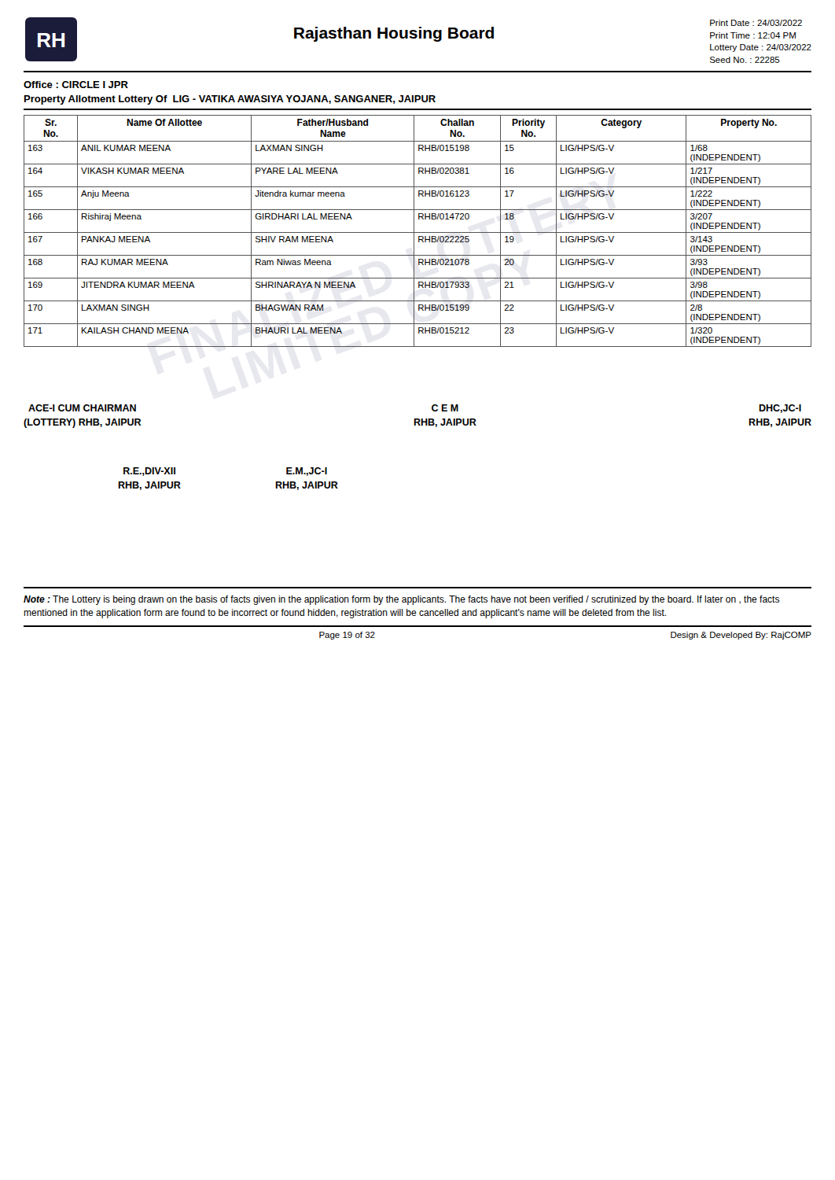FINALIZED LOTTERY
LIMITED COPY
RH
Rajasthan Housing Board
Print Date : 24/03/2022
Print Time : 12:04 PM
Lottery Date : 24/03/2022
Seed No. : 22285
Office : CIRCLE I JPR
Property Allotment Lottery Of LIG - VATIKA AWASIYA YOJANA, SANGANER, JAIPUR
| Sr. No. | Name Of Allottee | Father/Husband Name | Challan No. | Priority No. | Category | Property No. |
| --- | --- | --- | --- | --- | --- | --- |
| 163 | ANIL KUMAR MEENA | LAXMAN SINGH | RHB/015198 | 15 | LIG/HPS/G-V | 1/68 (INDEPENDENT) |
| 164 | VIKASH KUMAR MEENA | PYARE LAL MEENA | RHB/020381 | 16 | LIG/HPS/G-V | 1/217 (INDEPENDENT) |
| 165 | Anju Meena | Jitendra kumar meena | RHB/016123 | 17 | LIG/HPS/G-V | 1/222 (INDEPENDENT) |
| 166 | Rishiraj Meena | GIRDHARI LAL MEENA | RHB/014720 | 18 | LIG/HPS/G-V | 3/207 (INDEPENDENT) |
| 167 | PANKAJ MEENA | SHIV RAM MEENA | RHB/022225 | 19 | LIG/HPS/G-V | 3/143 (INDEPENDENT) |
| 168 | RAJ KUMAR MEENA | Ram Niwas Meena | RHB/021078 | 20 | LIG/HPS/G-V | 3/93 (INDEPENDENT) |
| 169 | JITENDRA KUMAR MEENA | SHRINARAYA N MEENA | RHB/017933 | 21 | LIG/HPS/G-V | 3/98 (INDEPENDENT) |
| 170 | LAXMAN SINGH | BHAGWAN RAM | RHB/015199 | 22 | LIG/HPS/G-V | 2/8 (INDEPENDENT) |
| 171 | KAILASH CHAND MEENA | BHAURI LAL MEENA | RHB/015212 | 23 | LIG/HPS/G-V | 1/320 (INDEPENDENT) |
ACE-I CUM CHAIRMAN
(LOTTERY) RHB, JAIPUR
C E M
RHB, JAIPUR
DHC,JC-I
RHB, JAIPUR
R.E.,DIV-XII
RHB, JAIPUR
E.M.,JC-I
RHB, JAIPUR
Note : The Lottery is being drawn on the basis of facts given in the application form by the applicants. The facts have not been verified / scrutinized by the board. If later on , the facts mentioned in the application form are found to be incorrect or found hidden, registration will be cancelled and applicant's name will be deleted from the list.
Page 19 of 32
Design & Developed By: RajCOMP